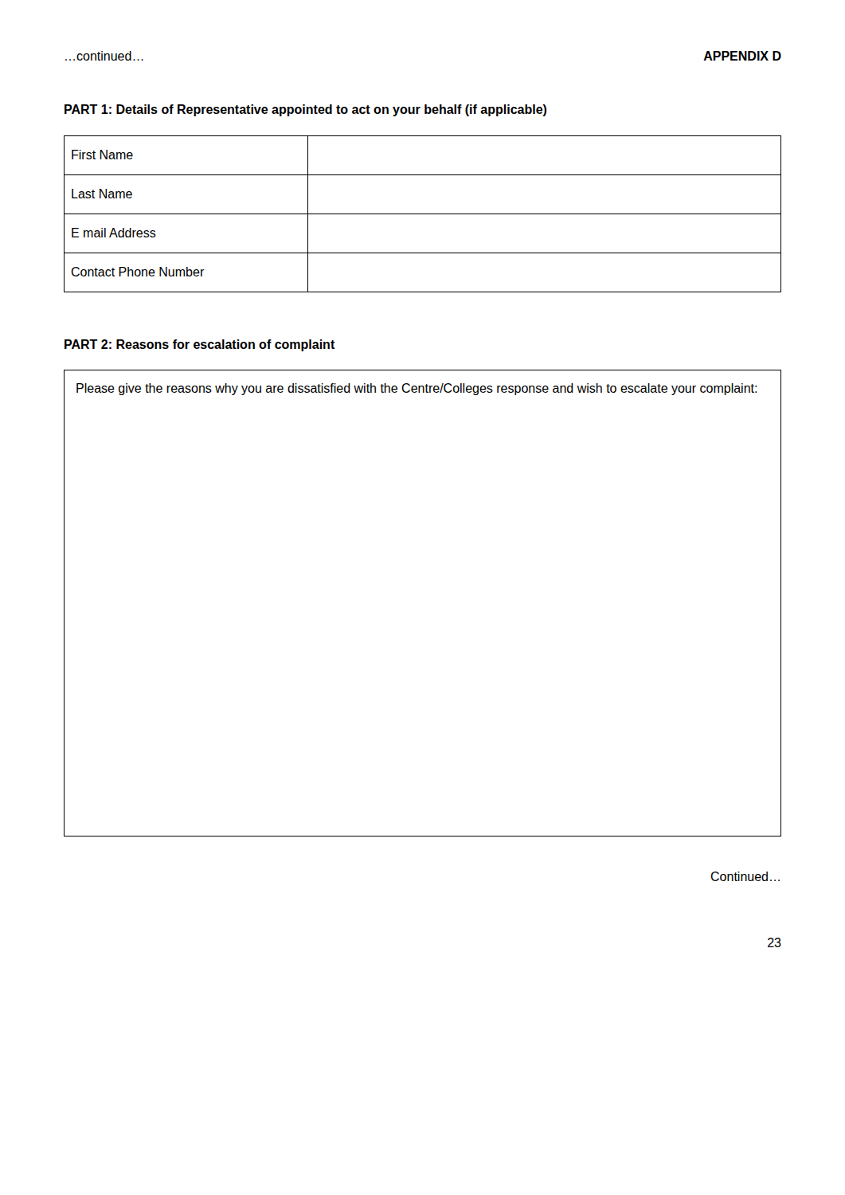…continued… APPENDIX D
PART 1: Details of Representative appointed to act on your behalf (if applicable)
| First Name | |
| Last Name | |
| E mail Address | |
| Contact Phone Number | |
PART 2: Reasons for escalation of complaint
Please give the reasons why you are dissatisfied with the Centre/Colleges response and wish to escalate your complaint:
Continued…
23